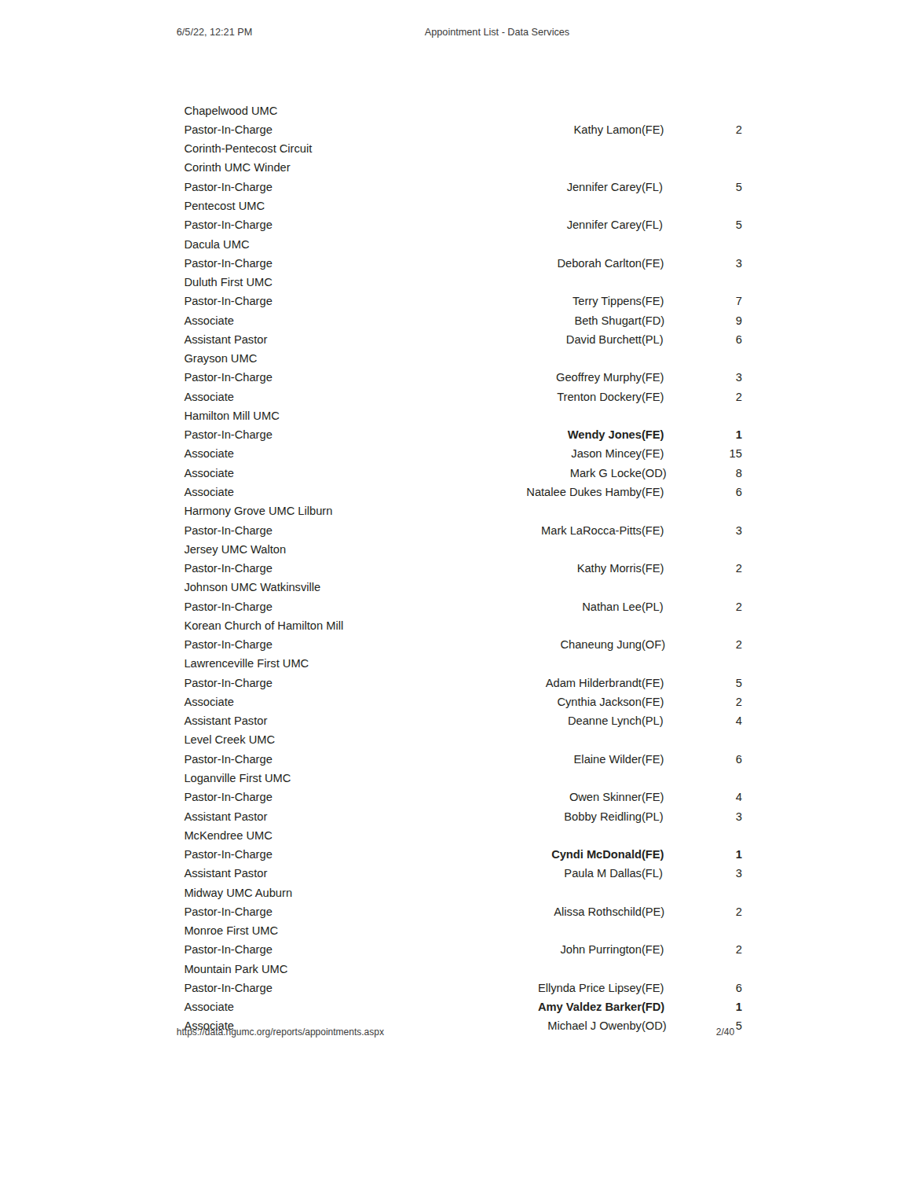6/5/22, 12:21 PM
Appointment List - Data Services
| Chapelwood UMC | | | |
| Pastor-In-Charge | Kathy Lamon | (FE) | 2 |
| Corinth-Pentecost Circuit | | | |
| Corinth UMC Winder | | | |
| Pastor-In-Charge | Jennifer Carey | (FL) | 5 |
| Pentecost UMC | | | |
| Pastor-In-Charge | Jennifer Carey | (FL) | 5 |
| Dacula UMC | | | |
| Pastor-In-Charge | Deborah Carlton | (FE) | 3 |
| Duluth First UMC | | | |
| Pastor-In-Charge | Terry Tippens | (FE) | 7 |
| Associate | Beth Shugart | (FD) | 9 |
| Assistant Pastor | David Burchett | (PL) | 6 |
| Grayson UMC | | | |
| Pastor-In-Charge | Geoffrey Murphy | (FE) | 3 |
| Associate | Trenton Dockery | (FE) | 2 |
| Hamilton Mill UMC | | | |
| Pastor-In-Charge | Wendy Jones | (FE) | 1 |
| Associate | Jason Mincey | (FE) | 15 |
| Associate | Mark G Locke | (OD) | 8 |
| Associate | Natalee Dukes Hamby | (FE) | 6 |
| Harmony Grove UMC Lilburn | | | |
| Pastor-In-Charge | Mark LaRocca-Pitts | (FE) | 3 |
| Jersey UMC Walton | | | |
| Pastor-In-Charge | Kathy Morris | (FE) | 2 |
| Johnson UMC Watkinsville | | | |
| Pastor-In-Charge | Nathan Lee | (PL) | 2 |
| Korean Church of Hamilton Mill | | | |
| Pastor-In-Charge | Chaneung Jung | (OF) | 2 |
| Lawrenceville First UMC | | | |
| Pastor-In-Charge | Adam Hilderbrandt | (FE) | 5 |
| Associate | Cynthia Jackson | (FE) | 2 |
| Assistant Pastor | Deanne Lynch | (PL) | 4 |
| Level Creek UMC | | | |
| Pastor-In-Charge | Elaine Wilder | (FE) | 6 |
| Loganville First UMC | | | |
| Pastor-In-Charge | Owen Skinner | (FE) | 4 |
| Assistant Pastor | Bobby Reidling | (PL) | 3 |
| McKendree UMC | | | |
| Pastor-In-Charge | Cyndi McDonald | (FE) | 1 |
| Assistant Pastor | Paula M Dallas | (FL) | 3 |
| Midway UMC Auburn | | | |
| Pastor-In-Charge | Alissa Rothschild | (PE) | 2 |
| Monroe First UMC | | | |
| Pastor-In-Charge | John Purrington | (FE) | 2 |
| Mountain Park UMC | | | |
| Pastor-In-Charge | Ellynda Price Lipsey | (FE) | 6 |
| Associate | Amy Valdez Barker | (FD) | 1 |
| Associate | Michael J Owenby | (OD) | 5 |
https://data.ngumc.org/reports/appointments.aspx
2/40